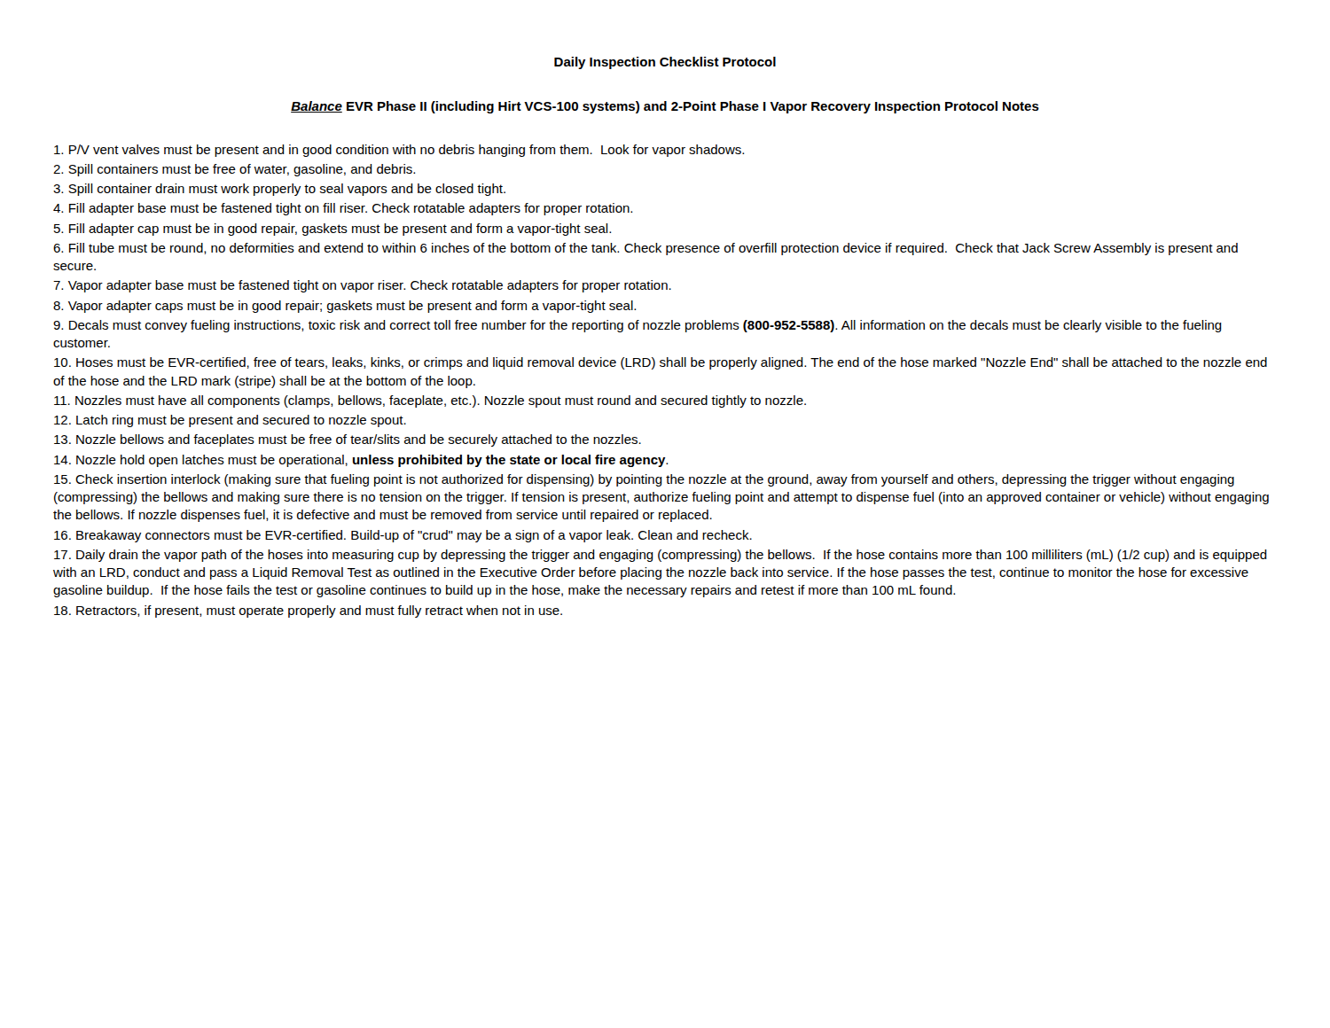Daily Inspection Checklist Protocol
Balance EVR Phase II (including Hirt VCS-100 systems) and 2-Point Phase I Vapor Recovery Inspection Protocol Notes
1. P/V vent valves must be present and in good condition with no debris hanging from them. Look for vapor shadows.
2. Spill containers must be free of water, gasoline, and debris.
3. Spill container drain must work properly to seal vapors and be closed tight.
4. Fill adapter base must be fastened tight on fill riser. Check rotatable adapters for proper rotation.
5. Fill adapter cap must be in good repair, gaskets must be present and form a vapor-tight seal.
6. Fill tube must be round, no deformities and extend to within 6 inches of the bottom of the tank. Check presence of overfill protection device if required. Check that Jack Screw Assembly is present and secure.
7. Vapor adapter base must be fastened tight on vapor riser. Check rotatable adapters for proper rotation.
8. Vapor adapter caps must be in good repair; gaskets must be present and form a vapor-tight seal.
9. Decals must convey fueling instructions, toxic risk and correct toll free number for the reporting of nozzle problems (800-952-5588). All information on the decals must be clearly visible to the fueling customer.
10. Hoses must be EVR-certified, free of tears, leaks, kinks, or crimps and liquid removal device (LRD) shall be properly aligned. The end of the hose marked "Nozzle End" shall be attached to the nozzle end of the hose and the LRD mark (stripe) shall be at the bottom of the loop.
11. Nozzles must have all components (clamps, bellows, faceplate, etc.). Nozzle spout must round and secured tightly to nozzle.
12. Latch ring must be present and secured to nozzle spout.
13. Nozzle bellows and faceplates must be free of tear/slits and be securely attached to the nozzles.
14. Nozzle hold open latches must be operational, unless prohibited by the state or local fire agency.
15. Check insertion interlock (making sure that fueling point is not authorized for dispensing) by pointing the nozzle at the ground, away from yourself and others, depressing the trigger without engaging (compressing) the bellows and making sure there is no tension on the trigger. If tension is present, authorize fueling point and attempt to dispense fuel (into an approved container or vehicle) without engaging the bellows. If nozzle dispenses fuel, it is defective and must be removed from service until repaired or replaced.
16. Breakaway connectors must be EVR-certified. Build-up of "crud" may be a sign of a vapor leak. Clean and recheck.
17. Daily drain the vapor path of the hoses into measuring cup by depressing the trigger and engaging (compressing) the bellows. If the hose contains more than 100 milliliters (mL) (1/2 cup) and is equipped with an LRD, conduct and pass a Liquid Removal Test as outlined in the Executive Order before placing the nozzle back into service. If the hose passes the test, continue to monitor the hose for excessive gasoline buildup. If the hose fails the test or gasoline continues to build up in the hose, make the necessary repairs and retest if more than 100 mL found.
18. Retractors, if present, must operate properly and must fully retract when not in use.